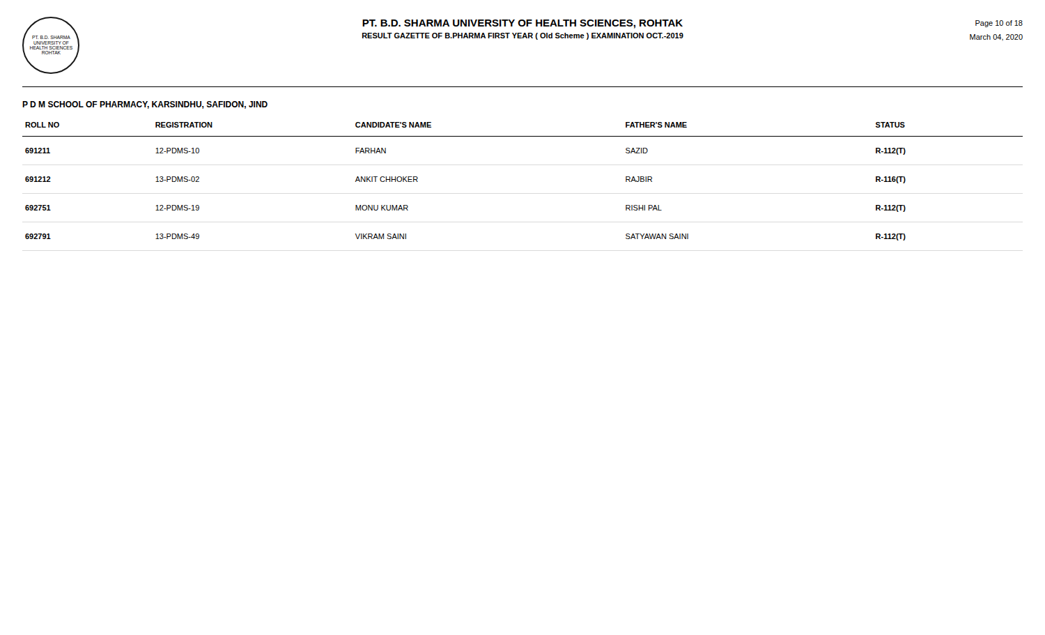PT. B.D. SHARMA
UNIVERSITY OF
HEALTH SCIENCES
ROHTAK
PT. B.D. SHARMA UNIVERSITY OF HEALTH SCIENCES, ROHTAK
RESULT GAZETTE OF B.PHARMA FIRST YEAR ( Old Scheme ) EXAMINATION OCT.-2019
Page 10 of 18
March 04, 2020
P D M SCHOOL OF PHARMACY, KARSINDHU, SAFIDON, JIND
| ROLL NO | REGISTRATION | CANDIDATE'S NAME | FATHER'S NAME | STATUS |
| --- | --- | --- | --- | --- |
| 691211 | 12-PDMS-10 | FARHAN | SAZID | R-112(T) |
| 691212 | 13-PDMS-02 | ANKIT CHHOKER | RAJBIR | R-116(T) |
| 692751 | 12-PDMS-19 | MONU KUMAR | RISHI PAL | R-112(T) |
| 692791 | 13-PDMS-49 | VIKRAM SAINI | SATYAWAN SAINI | R-112(T) |